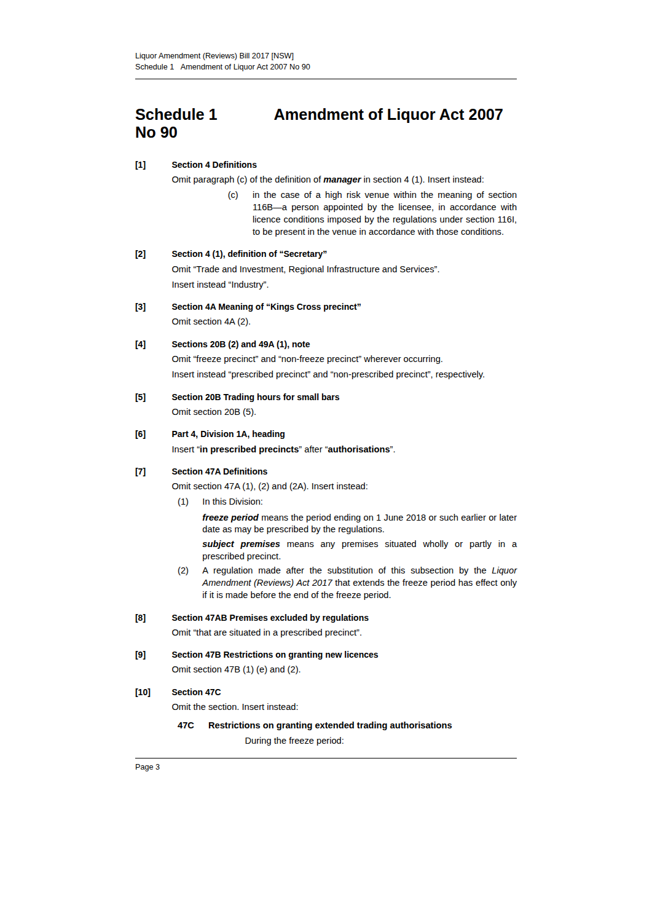Liquor Amendment (Reviews) Bill 2017 [NSW]
Schedule 1 Amendment of Liquor Act 2007 No 90
Schedule 1 Amendment of Liquor Act 2007 No 90
[1] Section 4 Definitions
Omit paragraph (c) of the definition of manager in section 4 (1). Insert instead:
(c) in the case of a high risk venue within the meaning of section 116B—a person appointed by the licensee, in accordance with licence conditions imposed by the regulations under section 116I, to be present in the venue in accordance with those conditions.
[2] Section 4 (1), definition of “Secretary”
Omit “Trade and Investment, Regional Infrastructure and Services”.
Insert instead “Industry”.
[3] Section 4A Meaning of “Kings Cross precinct”
Omit section 4A (2).
[4] Sections 20B (2) and 49A (1), note
Omit “freeze precinct” and “non-freeze precinct” wherever occurring.
Insert instead “prescribed precinct” and “non-prescribed precinct”, respectively.
[5] Section 20B Trading hours for small bars
Omit section 20B (5).
[6] Part 4, Division 1A, heading
Insert “in prescribed precincts” after “authorisations”.
[7] Section 47A Definitions
Omit section 47A (1), (2) and (2A). Insert instead:
(1) In this Division:
freeze period means the period ending on 1 June 2018 or such earlier or later date as may be prescribed by the regulations.
subject premises means any premises situated wholly or partly in a prescribed precinct.
(2) A regulation made after the substitution of this subsection by the Liquor Amendment (Reviews) Act 2017 that extends the freeze period has effect only if it is made before the end of the freeze period.
[8] Section 47AB Premises excluded by regulations
Omit “that are situated in a prescribed precinct”.
[9] Section 47B Restrictions on granting new licences
Omit section 47B (1) (e) and (2).
[10] Section 47C
Omit the section. Insert instead:
47C Restrictions on granting extended trading authorisations
During the freeze period:
Page 3